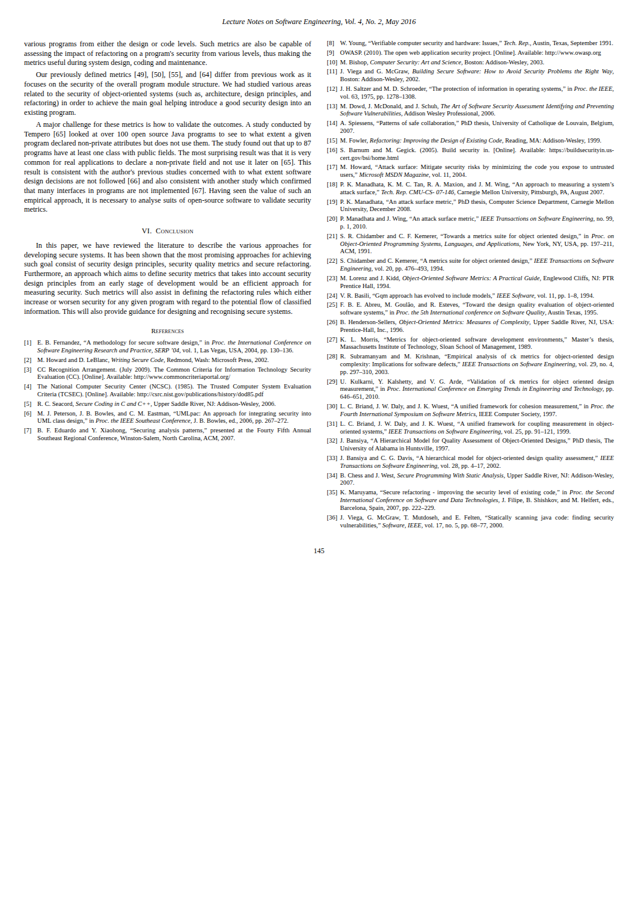Lecture Notes on Software Engineering, Vol. 4, No. 2, May 2016
various programs from either the design or code levels. Such metrics are also be capable of assessing the impact of refactoring on a program's security from various levels, thus making the metrics useful during system design, coding and maintenance.
Our previously defined metrics [49], [50], [55], and [64] differ from previous work as it focuses on the security of the overall program module structure. We had studied various areas related to the security of object-oriented systems (such as, architecture, design principles, and refactoring) in order to achieve the main goal helping introduce a good security design into an existing program.
A major challenge for these metrics is how to validate the outcomes. A study conducted by Tempero [65] looked at over 100 open source Java programs to see to what extent a given program declared non-private attributes but does not use them. The study found out that up to 87 programs have at least one class with public fields. The most surprising result was that it is very common for real applications to declare a non-private field and not use it later on [65]. This result is consistent with the author's previous studies concerned with to what extent software design decisions are not followed [66] and also consistent with another study which confirmed that many interfaces in programs are not implemented [67]. Having seen the value of such an empirical approach, it is necessary to analyse suits of open-source software to validate security metrics.
VI. Conclusion
In this paper, we have reviewed the literature to describe the various approaches for developing secure systems. It has been shown that the most promising approaches for achieving such goal consist of security design principles, security quality metrics and secure refactoring. Furthermore, an approach which aims to define security metrics that takes into account security design principles from an early stage of development would be an efficient approach for measuring security. Such metrics will also assist in defining the refactoring rules which either increase or worsen security for any given program with regard to the potential flow of classified information. This will also provide guidance for designing and recognising secure systems.
References
E. B. Fernandez, “A methodology for secure software design,” in Proc. the International Conference on Software Engineering Research and Practice, SERP ’04, vol. 1, Las Vegas, USA, 2004, pp. 130–136.
M. Howard and D. LeBlanc, Writing Secure Code, Redmond, Wash: Microsoft Press, 2002.
CC Recognition Arrangement. (July 2009). The Common Criteria for Information Technology Security Evaluation (CC). [Online]. Available: http://www.commoncriteriaportal.org/
The National Computer Security Center (NCSC). (1985). The Trusted Computer System Evaluation Criteria (TCSEC). [Online]. Available: http://csrc.nist.gov/publications/history/dod85.pdf
R. C. Seacord, Secure Coding in C and C++, Upper Saddle River, NJ: Addison-Wesley, 2006.
M. J. Peterson, J. B. Bowles, and C. M. Eastman, “UMLpac: An approach for integrating security into UML class design,” in Proc. the IEEE Southeast Conference, J. B. Bowles, ed., 2006, pp. 267–272.
B. F. Eduardo and Y. Xiaohong, “Securing analysis patterns,” presented at the Fourty Fifth Annual Southeast Regional Conference, Winston-Salem, North Carolina, ACM, 2007.
W. Young, “Verifiable computer security and hardware: Issues,” Tech. Rep., Austin, Texas, September 1991.
OWASP. (2010). The open web application security project. [Online]. Available: http://www.owasp.org
M. Bishop, Computer Security: Art and Science, Boston: Addison-Wesley, 2003.
J. Viega and G. McGraw, Building Secure Software: How to Avoid Security Problems the Right Way, Boston: Addison-Wesley, 2002.
J. H. Saltzer and M. D. Schroeder, “The protection of information in operating systems,” in Proc. the IEEE, vol. 63, 1975, pp. 1278–1308.
M. Dowd, J. McDonald, and J. Schuh, The Art of Software Security Assessment Identifying and Preventing Software Vulnerabilities, Addison Wesley Professional, 2006.
A. Spiessens, “Patterns of safe collaboration,” PhD thesis, University of Catholique de Louvain, Belgium, 2007.
M. Fowler, Refactoring: Improving the Design of Existing Code, Reading, MA: Addison-Wesley, 1999.
S. Barnum and M. Gegick. (2005). Build security in. [Online]. Available: https://buildsecurityin.us-cert.gov/bsi/home.html
M. Howard, “Attack surface: Mitigate security risks by minimizing the code you expose to untrusted users,” Microsoft MSDN Magazine, vol. 11, 2004.
P. K. Manadhata, K. M. C. Tan, R. A. Maxion, and J. M. Wing, “An approach to measuring a system’s attack surface,” Tech. Rep. CMU-CS- 07-146, Carnegie Mellon University, Pittsburgh, PA, August 2007.
P. K. Manadhata, “An attack surface metric,” PhD thesis, Computer Science Department, Carnegie Mellon University, December 2008.
P. Manadhata and J. Wing, “An attack surface metric,” IEEE Transactions on Software Engineering, no. 99, p. 1, 2010.
S. R. Chidamber and C. F. Kemerer, “Towards a metrics suite for object oriented design,” in Proc. on Object-Oriented Programming Systems, Languages, and Applications, New York, NY, USA, pp. 197–211, ACM, 1991.
S. Chidamber and C. Kemerer, “A metrics suite for object oriented design,” IEEE Transactions on Software Engineering, vol. 20, pp. 476–493, 1994.
M. Lorenz and J. Kidd, Object-Oriented Software Metrics: A Practical Guide, Englewood Cliffs, NJ: PTR Prentice Hall, 1994.
V. R. Basili, “Gqm approach has evolved to include models,” IEEE Software, vol. 11, pp. 1–8, 1994.
F. B. E. Abreu, M. Goulão, and R. Esteves, “Toward the design quality evaluation of object-oriented software systems,” in Proc. the 5th International conference on Software Quality, Austin Texas, 1995.
B. Henderson-Sellers, Object-Oriented Metrics: Measures of Complexity, Upper Saddle River, NJ, USA: Prentice-Hall, Inc., 1996.
K. L. Morris, “Metrics for object-oriented software development environments,” Master’s thesis, Massachusetts Institute of Technology, Sloan School of Management, 1989.
R. Subramanyam and M. Krishnan, “Empirical analysis of ck metrics for object-oriented design complexity: Implications for software defects,” IEEE Transactions on Software Engineering, vol. 29, no. 4, pp. 297–310, 2003.
U. Kulkarni, Y. Kalshetty, and V. G. Arde, “Validation of ck metrics for object oriented design measurement,” in Proc. International Conference on Emerging Trends in Engineering and Technology, pp. 646–651, 2010.
L. C. Briand, J. W. Daly, and J. K. Wuest, “A unified framework for cohesion measurement,” in Proc. the Fourth International Symposium on Software Metrics, IEEE Computer Society, 1997.
L. C. Briand, J. W. Daly, and J. K. Wuest, “A unified framework for coupling measurement in object-oriented systems,” IEEE Transactions on Software Engineering, vol. 25, pp. 91–121, 1999.
J. Bansiya, “A Hierarchical Model for Quality Assessment of Object-Oriented Designs,” PhD thesis, The University of Alabama in Huntsville, 1997.
J. Bansiya and C. G. Davis, “A hierarchical model for object-oriented design quality assessment,” IEEE Transactions on Software Engineering, vol. 28, pp. 4–17, 2002.
B. Chess and J. West, Secure Programming With Static Analysis, Upper Saddle River, NJ: Addison-Wesley, 2007.
K. Maruyama, “Secure refactoring - improving the security level of existing code,” in Proc. the Second International Conference on Software and Data Technologies, J. Filipe, B. Shishkov, and M. Helfert, eds., Barcelona, Spain, 2007, pp. 222–229.
J. Viega, G. McGraw, T. Mutdoseh, and E. Felten, “Statically scanning java code: finding security vulnerabilities,” Software, IEEE, vol. 17, no. 5, pp. 68–77, 2000.
145